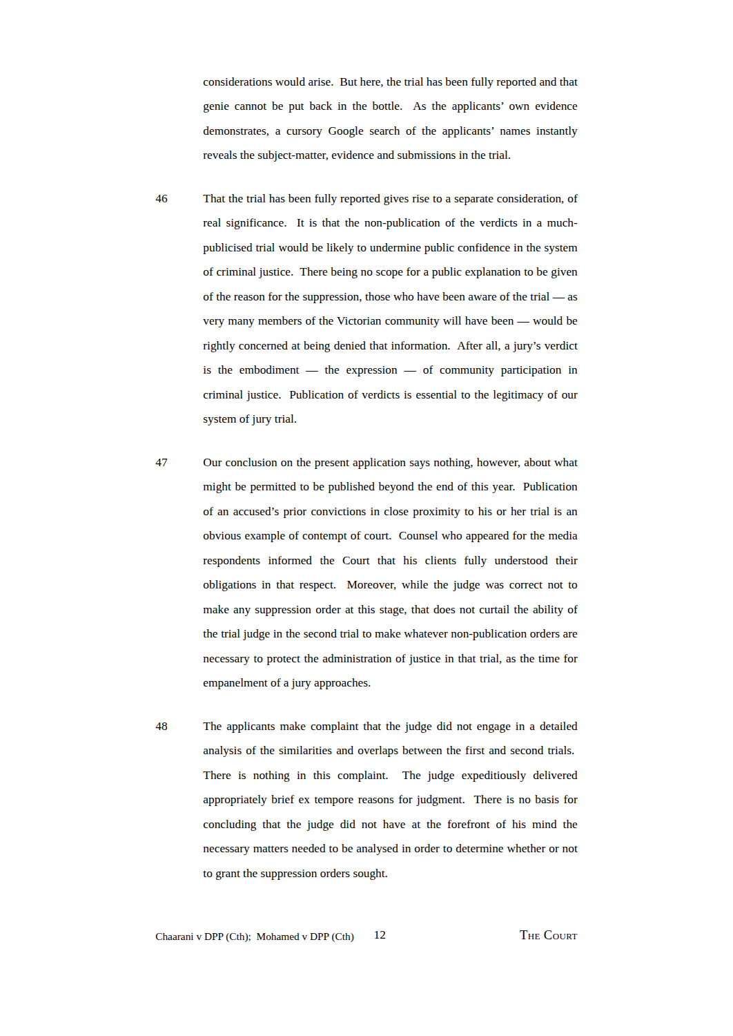considerations would arise. But here, the trial has been fully reported and that genie cannot be put back in the bottle. As the applicants’ own evidence demonstrates, a cursory Google search of the applicants’ names instantly reveals the subject-matter, evidence and submissions in the trial.
46 That the trial has been fully reported gives rise to a separate consideration, of real significance. It is that the non-publication of the verdicts in a much-publicised trial would be likely to undermine public confidence in the system of criminal justice. There being no scope for a public explanation to be given of the reason for the suppression, those who have been aware of the trial — as very many members of the Victorian community will have been — would be rightly concerned at being denied that information. After all, a jury’s verdict is the embodiment — the expression — of community participation in criminal justice. Publication of verdicts is essential to the legitimacy of our system of jury trial.
47 Our conclusion on the present application says nothing, however, about what might be permitted to be published beyond the end of this year. Publication of an accused’s prior convictions in close proximity to his or her trial is an obvious example of contempt of court. Counsel who appeared for the media respondents informed the Court that his clients fully understood their obligations in that respect. Moreover, while the judge was correct not to make any suppression order at this stage, that does not curtail the ability of the trial judge in the second trial to make whatever non-publication orders are necessary to protect the administration of justice in that trial, as the time for empanelment of a jury approaches.
48 The applicants make complaint that the judge did not engage in a detailed analysis of the similarities and overlaps between the first and second trials. There is nothing in this complaint. The judge expeditiously delivered appropriately brief ex tempore reasons for judgment. There is no basis for concluding that the judge did not have at the forefront of his mind the necessary matters needed to be analysed in order to determine whether or not to grant the suppression orders sought.
Chaarani v DPP (Cth); Mohamed v DPP (Cth)
12
The Court